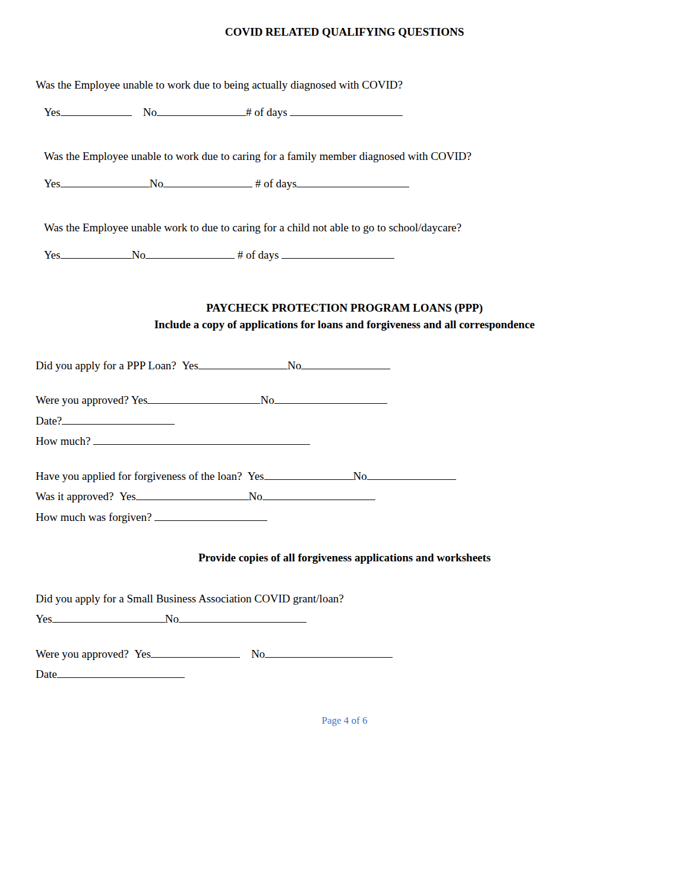COVID RELATED QUALIFYING QUESTIONS
Was the Employee unable to work due to being actually diagnosed with COVID?
Yes No # of days
Was the Employee unable to work due to caring for a family member diagnosed with COVID?
Yes No # of days
Was the Employee unable work to due to caring for a child not able to go to school/daycare?
Yes No # of days
PAYCHECK PROTECTION PROGRAM LOANS (PPP)
Include a copy of applications for loans and forgiveness and all correspondence
Did you apply for a PPP Loan? Yes No
Were you approved? Yes No
Date?
How much?
Have you applied for forgiveness of the loan? Yes No
Was it approved? Yes No
How much was forgiven?
Provide copies of all forgiveness applications and worksheets
Did you apply for a Small Business Association COVID grant/loan?
Yes No
Were you approved? Yes No
Date
Page 4 of 6